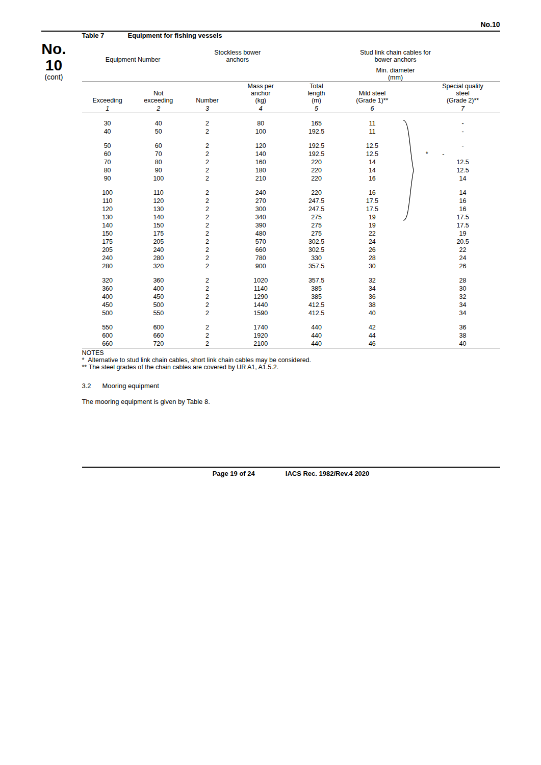No.10
No.
10
(cont)
Table 7 Equipment for fishing vessels
| Equipment Number | Stockless bower anchors | Stud link chain cables for bower anchors |
| --- | --- | --- |
| | | Min. diameter (mm) |
| Exceeding | Not exceeding | Number | Mass per anchor (kg) | Total length (m) | Mild steel (Grade 1)** | | Special quality steel (Grade 2)** |
| 1 | 2 | 3 | 4 | 5 | 6 | | 7 |
| 30 | 40 | 2 | 80 | 165 | 11 | | - |
| 40 | 50 | 2 | 100 | 192.5 | 11 | - |
| 50 | 60 | 2 | 120 | 192.5 | 12.5 | - |
| 60 | 70 | 2 | 140 | 192.5 | 12.5 | * - |
| 70 | 80 | 2 | 160 | 220 | 14 | 12.5 |
| 80 | 90 | 2 | 180 | 220 | 14 | 12.5 |
| 90 | 100 | 2 | 210 | 220 | 16 | 14 |
| 100 | 110 | 2 | 240 | 220 | 16 | | 14 |
| 110 | 120 | 2 | 270 | 247.5 | 17.5 | | 16 |
| 120 | 130 | 2 | 300 | 247.5 | 17.5 | | 16 |
| 130 | 140 | 2 | 340 | 275 | 19 | | 17.5 |
| 140 | 150 | 2 | 390 | 275 | 19 | | 17.5 |
| 150 | 175 | 2 | 480 | 275 | 22 | | 19 |
| 175 | 205 | 2 | 570 | 302.5 | 24 | | 20.5 |
| 205 | 240 | 2 | 660 | 302.5 | 26 | | 22 |
| 240 | 280 | 2 | 780 | 330 | 28 | | 24 |
| 280 | 320 | 2 | 900 | 357.5 | 30 | | 26 |
| 320 | 360 | 2 | 1020 | 357.5 | 32 | | 28 |
| 360 | 400 | 2 | 1140 | 385 | 34 | | 30 |
| 400 | 450 | 2 | 1290 | 385 | 36 | | 32 |
| 450 | 500 | 2 | 1440 | 412.5 | 38 | | 34 |
| 500 | 550 | 2 | 1590 | 412.5 | 40 | | 34 |
| 550 | 600 | 2 | 1740 | 440 | 42 | | 36 |
| 600 | 660 | 2 | 1920 | 440 | 44 | | 38 |
| 660 | 720 | 2 | 2100 | 440 | 46 | | 40 |
NOTES
* Alternative to stud link chain cables, short link chain cables may be considered.
** The steel grades of the chain cables are covered by UR A1, A1.5.2.
3.2 Mooring equipment
The mooring equipment is given by Table 8.
Page 19 of 24 IACS Rec. 1982/Rev.4 2020